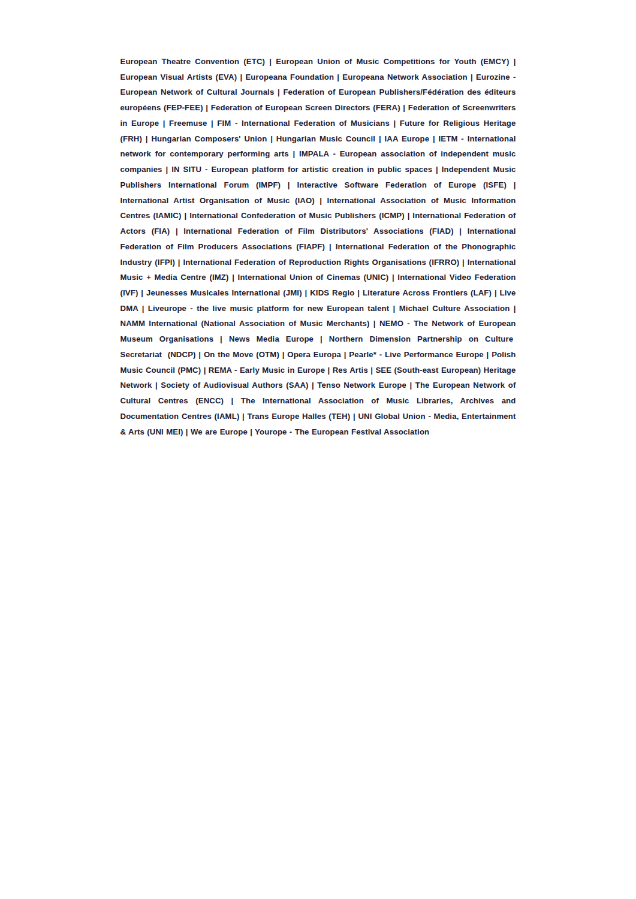European Theatre Convention (ETC) | European Union of Music Competitions for Youth (EMCY) | European Visual Artists (EVA) | Europeana Foundation | Europeana Network Association | Eurozine - European Network of Cultural Journals | Federation of European Publishers/Fédération des éditeurs européens (FEP-FEE) | Federation of European Screen Directors (FERA) | Federation of Screenwriters in Europe | Freemuse | FIM - International Federation of Musicians | Future for Religious Heritage (FRH) | Hungarian Composers' Union | Hungarian Music Council | IAA Europe | IETM - International network for contemporary performing arts | IMPALA - European association of independent music companies | IN SITU - European platform for artistic creation in public spaces | Independent Music Publishers International Forum (IMPF) | Interactive Software Federation of Europe (ISFE) | International Artist Organisation of Music (IAO) | International Association of Music Information Centres (IAMIC) | International Confederation of Music Publishers (ICMP) | International Federation of Actors (FIA) | International Federation of Film Distributors' Associations (FIAD) | International Federation of Film Producers Associations (FIAPF) | International Federation of the Phonographic Industry (IFPI) | International Federation of Reproduction Rights Organisations (IFRRO) | International Music + Media Centre (IMZ) | International Union of Cinemas (UNIC) | International Video Federation (IVF) | Jeunesses Musicales International (JMI) | KIDS Regio | Literature Across Frontiers (LAF) | Live DMA | Liveurope - the live music platform for new European talent | Michael Culture Association | NAMM International (National Association of Music Merchants) | NEMO - The Network of European Museum Organisations | News Media Europe | Northern Dimension Partnership on Culture Secretariat (NDCP) | On the Move (OTM) | Opera Europa | Pearle* - Live Performance Europe | Polish Music Council (PMC) | REMA - Early Music in Europe | Res Artis | SEE (South-east European) Heritage Network | Society of Audiovisual Authors (SAA) | Tenso Network Europe | The European Network of Cultural Centres (ENCC) | The International Association of Music Libraries, Archives and Documentation Centres (IAML) | Trans Europe Halles (TEH) | UNI Global Union - Media, Entertainment & Arts (UNI MEI) | We are Europe | Yourope - The European Festival Association